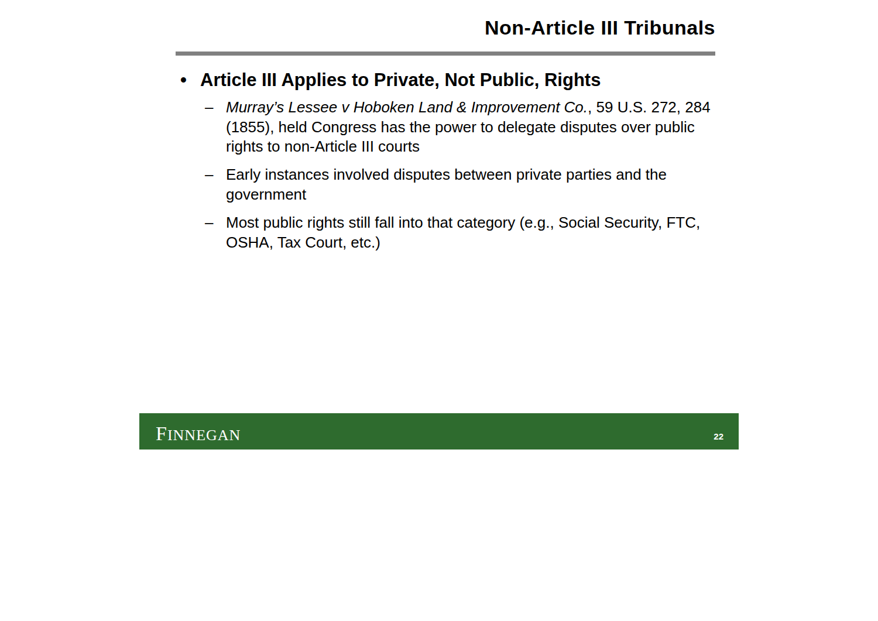Non-Article III Tribunals
Article III Applies to Private, Not Public, Rights
Murray’s Lessee v Hoboken Land & Improvement Co., 59 U.S. 272, 284 (1855), held Congress has the power to delegate disputes over public rights to non-Article III courts
Early instances involved disputes between private parties and the government
Most public rights still fall into that category (e.g., Social Security, FTC, OSHA, Tax Court, etc.)
FINNEGAN
22